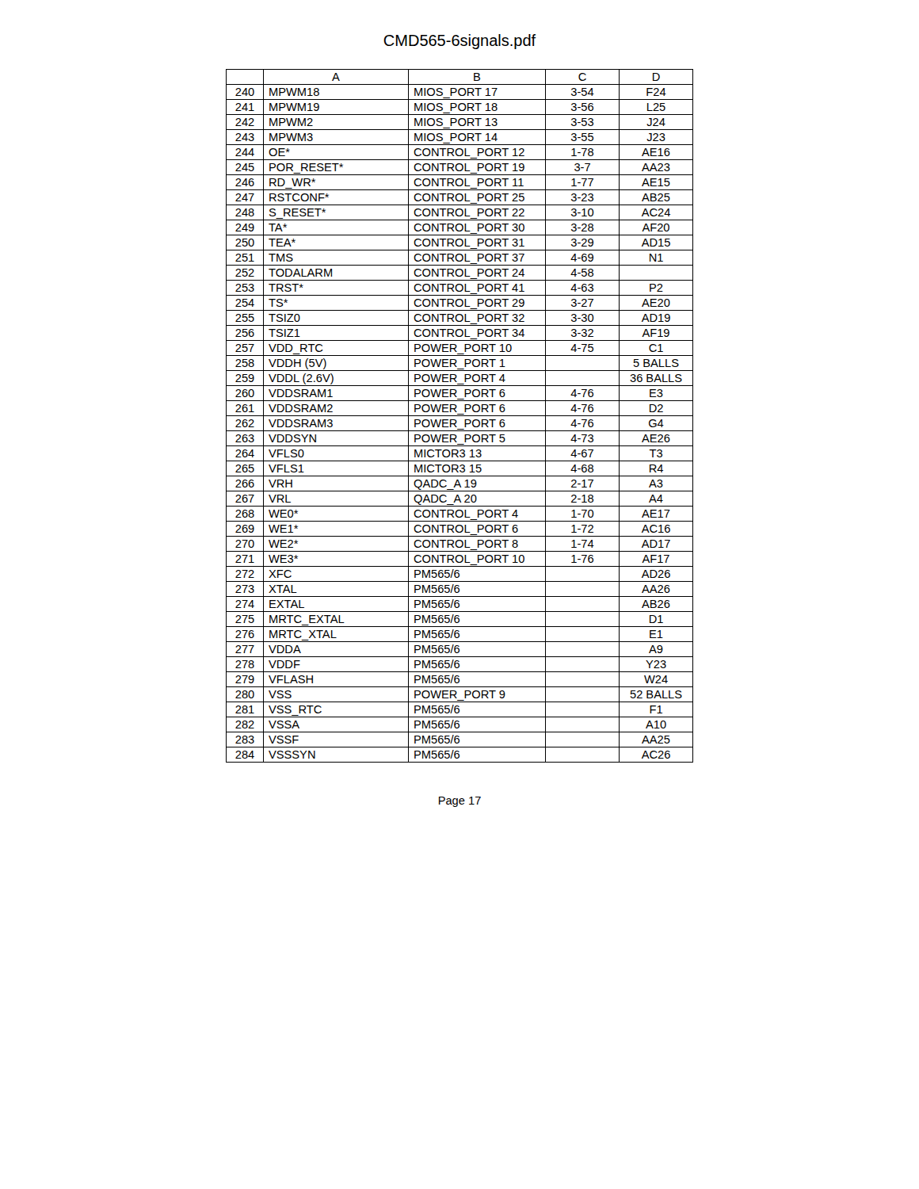CMD565-6signals.pdf
| | A | B | C | D |
| --- | --- | --- | --- | --- |
| 240 | MPWM18 | MIOS_PORT 17 | 3-54 | F24 |
| 241 | MPWM19 | MIOS_PORT 18 | 3-56 | L25 |
| 242 | MPWM2 | MIOS_PORT 13 | 3-53 | J24 |
| 243 | MPWM3 | MIOS_PORT 14 | 3-55 | J23 |
| 244 | OE* | CONTROL_PORT 12 | 1-78 | AE16 |
| 245 | POR_RESET* | CONTROL_PORT 19 | 3-7 | AA23 |
| 246 | RD_WR* | CONTROL_PORT 11 | 1-77 | AE15 |
| 247 | RSTCONF* | CONTROL_PORT 25 | 3-23 | AB25 |
| 248 | S_RESET* | CONTROL_PORT 22 | 3-10 | AC24 |
| 249 | TA* | CONTROL_PORT 30 | 3-28 | AF20 |
| 250 | TEA* | CONTROL_PORT 31 | 3-29 | AD15 |
| 251 | TMS | CONTROL_PORT 37 | 4-69 | N1 |
| 252 | TODALARM | CONTROL_PORT 24 | 4-58 | |
| 253 | TRST* | CONTROL_PORT 41 | 4-63 | P2 |
| 254 | TS* | CONTROL_PORT 29 | 3-27 | AE20 |
| 255 | TSIZ0 | CONTROL_PORT 32 | 3-30 | AD19 |
| 256 | TSIZ1 | CONTROL_PORT 34 | 3-32 | AF19 |
| 257 | VDD_RTC | POWER_PORT 10 | 4-75 | C1 |
| 258 | VDDH (5V) | POWER_PORT 1 | | 5 BALLS |
| 259 | VDDL (2.6V) | POWER_PORT 4 | | 36 BALLS |
| 260 | VDDSRAM1 | POWER_PORT 6 | 4-76 | E3 |
| 261 | VDDSRAM2 | POWER_PORT 6 | 4-76 | D2 |
| 262 | VDDSRAM3 | POWER_PORT 6 | 4-76 | G4 |
| 263 | VDDSYN | POWER_PORT 5 | 4-73 | AE26 |
| 264 | VFLS0 | MICTOR3 13 | 4-67 | T3 |
| 265 | VFLS1 | MICTOR3 15 | 4-68 | R4 |
| 266 | VRH | QADC_A 19 | 2-17 | A3 |
| 267 | VRL | QADC_A 20 | 2-18 | A4 |
| 268 | WE0* | CONTROL_PORT 4 | 1-70 | AE17 |
| 269 | WE1* | CONTROL_PORT 6 | 1-72 | AC16 |
| 270 | WE2* | CONTROL_PORT 8 | 1-74 | AD17 |
| 271 | WE3* | CONTROL_PORT 10 | 1-76 | AF17 |
| 272 | XFC | PM565/6 | | AD26 |
| 273 | XTAL | PM565/6 | | AA26 |
| 274 | EXTAL | PM565/6 | | AB26 |
| 275 | MRTC_EXTAL | PM565/6 | | D1 |
| 276 | MRTC_XTAL | PM565/6 | | E1 |
| 277 | VDDA | PM565/6 | | A9 |
| 278 | VDDF | PM565/6 | | Y23 |
| 279 | VFLASH | PM565/6 | | W24 |
| 280 | VSS | POWER_PORT 9 | | 52 BALLS |
| 281 | VSS_RTC | PM565/6 | | F1 |
| 282 | VSSA | PM565/6 | | A10 |
| 283 | VSSF | PM565/6 | | AA25 |
| 284 | VSSSYN | PM565/6 | | AC26 |
Page 17